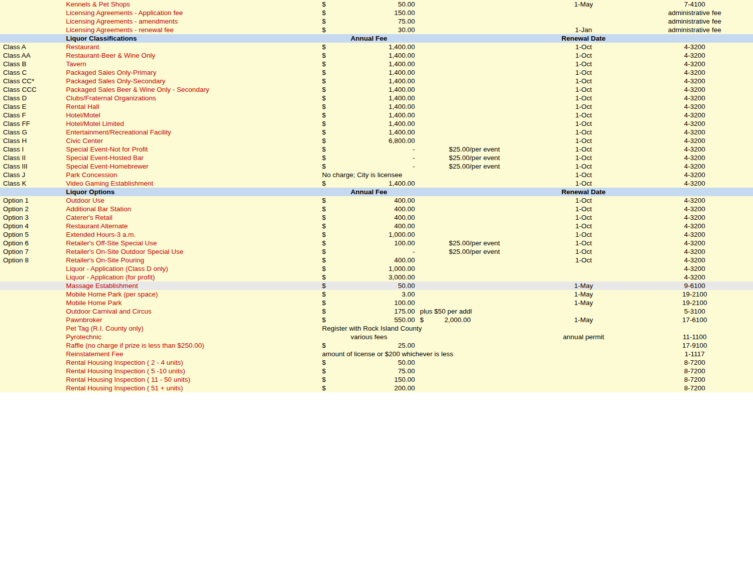| | Kennels & Pet Shops | $ | 50.00 | | 1-May | 7-4100 |
| | Licensing Agreements - Application fee | $ | 150.00 | | | administrative fee |
| | Licensing Agreements - amendments | $ | 75.00 | | | administrative fee |
| | Licensing Agreements - renewal fee | $ | 30.00 | | 1-Jan | administrative fee |
| | Liquor Classifications | Annual Fee | | Renewal Date | |
| Class A | Restaurant | $ | 1,400.00 | | 1-Oct | 4-3200 |
| Class AA | Restaurant-Beer & Wine Only | $ | 1,400.00 | | 1-Oct | 4-3200 |
| Class B | Tavern | $ | 1,400.00 | | 1-Oct | 4-3200 |
| Class C | Packaged Sales Only-Primary | $ | 1,400.00 | | 1-Oct | 4-3200 |
| Class CC* | Packaged Sales Only-Secondary | $ | 1,400.00 | | 1-Oct | 4-3200 |
| Class CCC | Packaged Sales Beer & Wine Only - Secondary | $ | 1,400.00 | | 1-Oct | 4-3200 |
| Class D | Clubs/Fraternal Organizations | $ | 1,400.00 | | 1-Oct | 4-3200 |
| Class E | Rental Hall | $ | 1,400.00 | | 1-Oct | 4-3200 |
| Class F | Hotel/Motel | $ | 1,400.00 | | 1-Oct | 4-3200 |
| Class FF | Hotel/Motel Limited | $ | 1,400.00 | | 1-Oct | 4-3200 |
| Class G | Entertainment/Recreational Facility | $ | 1,400.00 | | 1-Oct | 4-3200 |
| Class H | Civic Center | $ | 6,800.00 | | 1-Oct | 4-3200 |
| Class I | Special Event-Not for Profit | $ | - | $25.00/per event | 1-Oct | 4-3200 |
| Class II | Special Event-Hosted Bar | $ | - | $25.00/per event | 1-Oct | 4-3200 |
| Class III | Special Event-Homebrewer | $ | - | $25.00/per event | 1-Oct | 4-3200 |
| Class J | Park Concession | No charge; City is licensee | 1-Oct | 4-3200 |
| Class K | Video Gaming Establishment | $ | 1,400.00 | | 1-Oct | 4-3200 |
| | Liquor Options | Annual Fee | | Renewal Date | |
| Option 1 | Outdoor Use | $ | 400.00 | | 1-Oct | 4-3200 |
| Option 2 | Additional Bar Station | $ | 400.00 | | 1-Oct | 4-3200 |
| Option 3 | Caterer's Retail | $ | 400.00 | | 1-Oct | 4-3200 |
| Option 4 | Restaurant Alternate | $ | 400.00 | | 1-Oct | 4-3200 |
| Option 5 | Extended Hours-3 a.m. | $ | 1,000.00 | | 1-Oct | 4-3200 |
| Option 6 | Retailer's Off-Site Special Use | $ | 100.00 | $25.00/per event | 1-Oct | 4-3200 |
| Option 7 | Retailer's On-Site Outdoor Special Use | $ | - | $25.00/per event | 1-Oct | 4-3200 |
| Option 8 | Retailer's On-Site Pouring | $ | 400.00 | | 1-Oct | 4-3200 |
| | Liquor - Application (Class D only) | $ | 1,000.00 | | | 4-3200 |
| | Liquor - Application (for profit) | $ | 3,000.00 | | | 4-3200 |
| | Massage Establishment | $ | 50.00 | | 1-May | 9-6100 |
| | Mobile Home Park (per space) | $ | 3.00 | | 1-May | 19-2100 |
| | Mobile Home Park | $ | 100.00 | | 1-May | 19-2100 |
| | Outdoor Carnival and Circus | $ | 175.00 | plus $50 per addl | | 5-3100 |
| | Pawnbroker | $ | 550.00 | $ 2,000.00 | 1-May | 17-6100 |
| | Pet Tag (R.I. County only) | Register with Rock Island County | | |
| | Pyrotechnic | various fees | | annual permit | 11-1100 |
| | Raffle (no charge if prize is less than $250.00) | $ | 25.00 | | | 17-9100 |
| | Reinstatement Fee | amount of license or $200 whichever is less | 1-1117 |
| | Rental Housing Inspection ( 2 - 4 units) | $ | 50.00 | | | 8-7200 |
| | Rental Housing Inspection ( 5 -10 units) | $ | 75.00 | | | 8-7200 |
| | Rental Housing Inspection ( 11 - 50 units) | $ | 150.00 | | | 8-7200 |
| | Rental Housing Inspection ( 51 + units) | $ | 200.00 | | | 8-7200 |